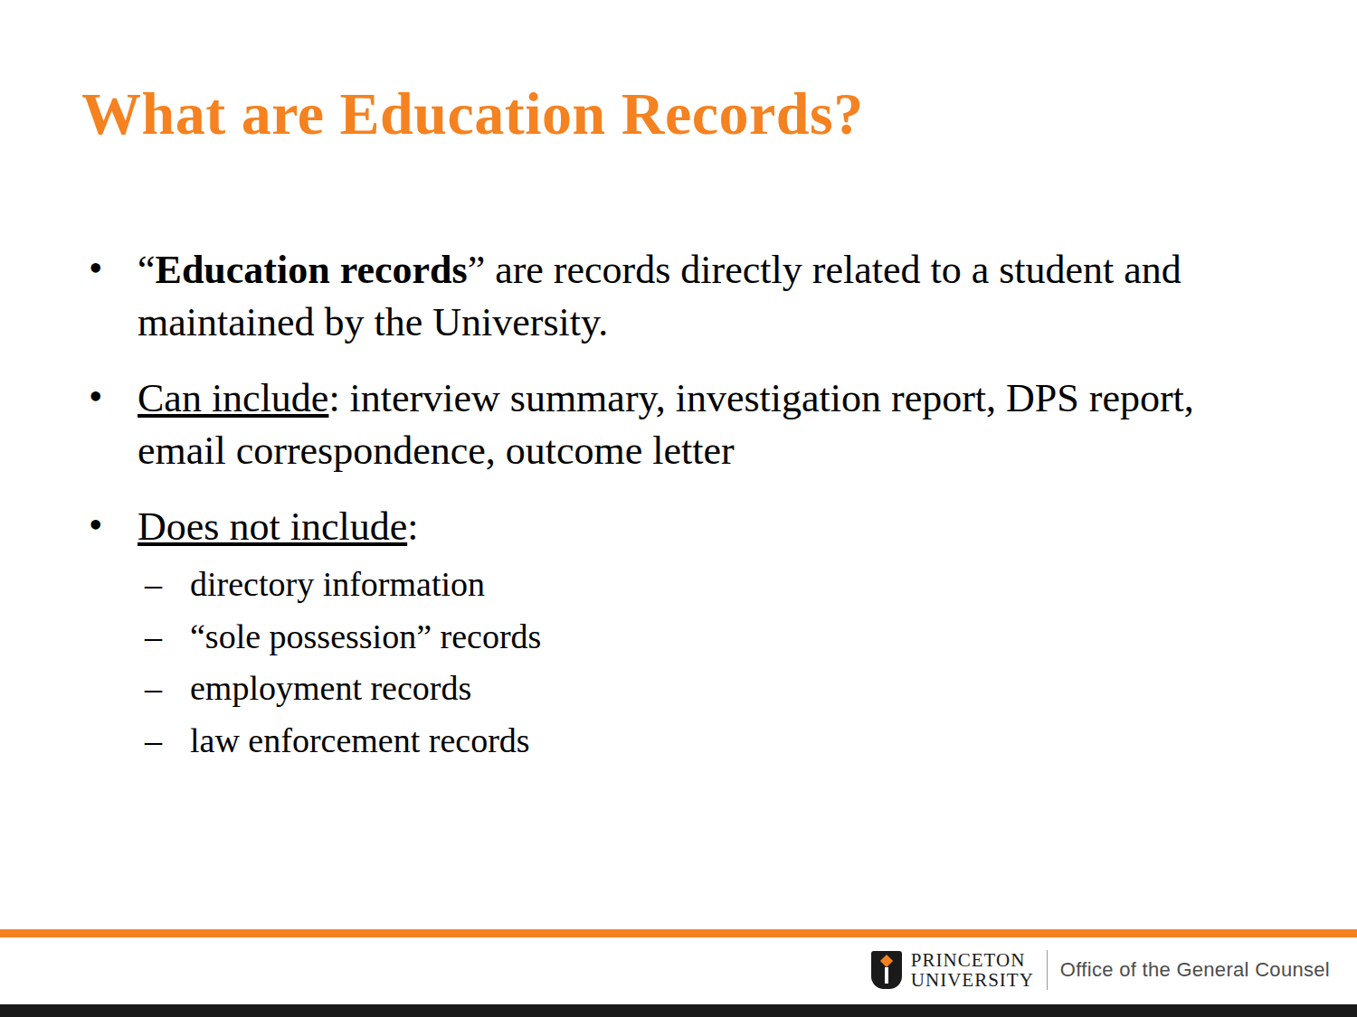What are Education Records?
“Education records” are records directly related to a student and maintained by the University.
Can include: interview summary, investigation report, DPS report, email correspondence, outcome letter
Does not include:
directory information
“sole possession” records
employment records
law enforcement records
Princeton
University
Office of the General Counsel